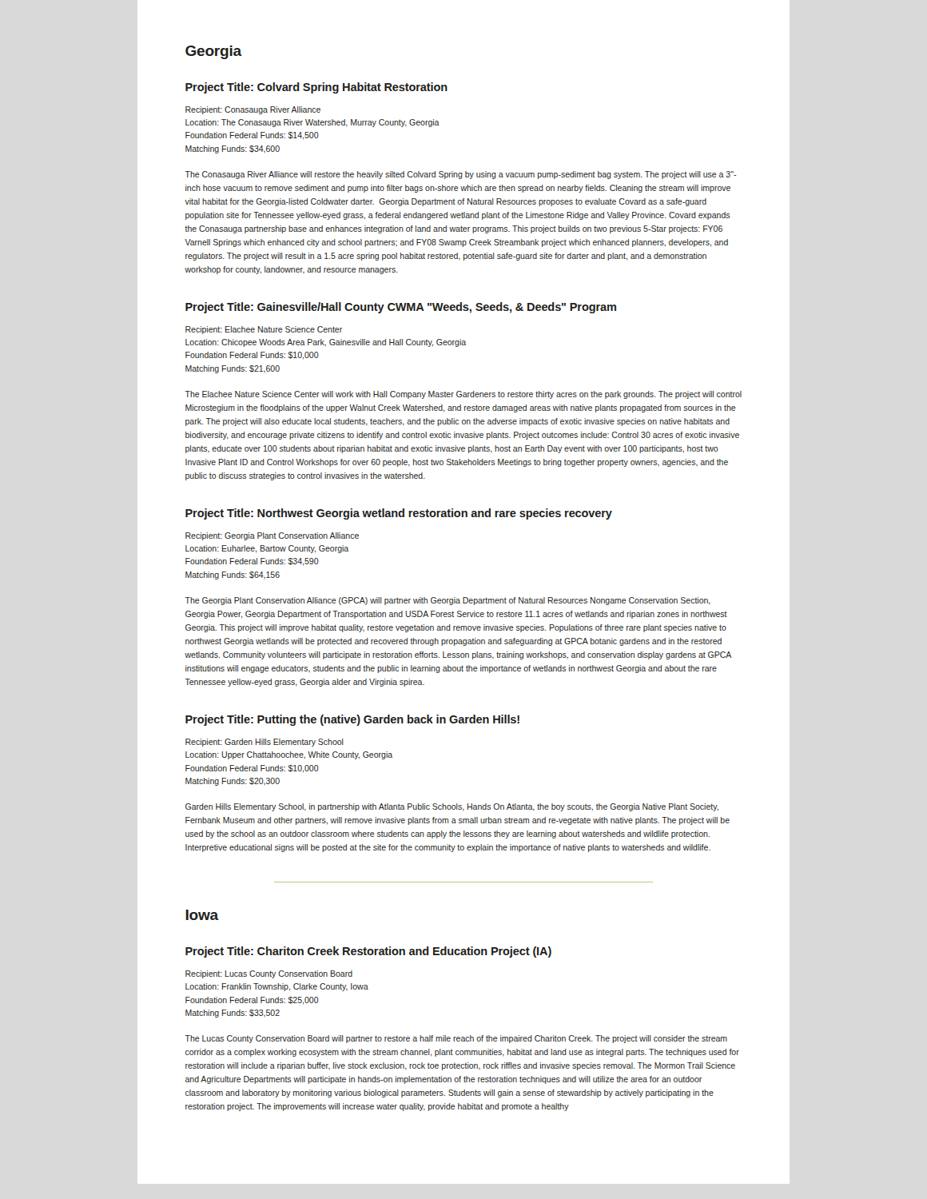Georgia
Project Title: Colvard Spring Habitat Restoration
Recipient: Conasauga River Alliance
Location: The Conasauga River Watershed, Murray County, Georgia
Foundation Federal Funds: $14,500
Matching Funds: $34,600
The Conasauga River Alliance will restore the heavily silted Colvard Spring by using a vacuum pump-sediment bag system. The project will use a 3"-inch hose vacuum to remove sediment and pump into filter bags on-shore which are then spread on nearby fields. Cleaning the stream will improve vital habitat for the Georgia-listed Coldwater darter. Georgia Department of Natural Resources proposes to evaluate Covard as a safe-guard population site for Tennessee yellow-eyed grass, a federal endangered wetland plant of the Limestone Ridge and Valley Province. Covard expands the Conasauga partnership base and enhances integration of land and water programs. This project builds on two previous 5-Star projects: FY06 Varnell Springs which enhanced city and school partners; and FY08 Swamp Creek Streambank project which enhanced planners, developers, and regulators. The project will result in a 1.5 acre spring pool habitat restored, potential safe-guard site for darter and plant, and a demonstration workshop for county, landowner, and resource managers.
Project Title: Gainesville/Hall County CWMA "Weeds, Seeds, & Deeds" Program
Recipient: Elachee Nature Science Center
Location: Chicopee Woods Area Park, Gainesville and Hall County, Georgia
Foundation Federal Funds: $10,000
Matching Funds: $21,600
The Elachee Nature Science Center will work with Hall Company Master Gardeners to restore thirty acres on the park grounds. The project will control Microstegium in the floodplains of the upper Walnut Creek Watershed, and restore damaged areas with native plants propagated from sources in the park. The project will also educate local students, teachers, and the public on the adverse impacts of exotic invasive species on native habitats and biodiversity, and encourage private citizens to identify and control exotic invasive plants. Project outcomes include: Control 30 acres of exotic invasive plants, educate over 100 students about riparian habitat and exotic invasive plants, host an Earth Day event with over 100 participants, host two Invasive Plant ID and Control Workshops for over 60 people, host two Stakeholders Meetings to bring together property owners, agencies, and the public to discuss strategies to control invasives in the watershed.
Project Title: Northwest Georgia wetland restoration and rare species recovery
Recipient: Georgia Plant Conservation Alliance
Location: Euharlee, Bartow County, Georgia
Foundation Federal Funds: $34,590
Matching Funds: $64,156
The Georgia Plant Conservation Alliance (GPCA) will partner with Georgia Department of Natural Resources Nongame Conservation Section, Georgia Power, Georgia Department of Transportation and USDA Forest Service to restore 11.1 acres of wetlands and riparian zones in northwest Georgia. This project will improve habitat quality, restore vegetation and remove invasive species. Populations of three rare plant species native to northwest Georgia wetlands will be protected and recovered through propagation and safeguarding at GPCA botanic gardens and in the restored wetlands. Community volunteers will participate in restoration efforts. Lesson plans, training workshops, and conservation display gardens at GPCA institutions will engage educators, students and the public in learning about the importance of wetlands in northwest Georgia and about the rare Tennessee yellow-eyed grass, Georgia alder and Virginia spirea.
Project Title: Putting the (native) Garden back in Garden Hills!
Recipient: Garden Hills Elementary School
Location: Upper Chattahoochee, White County, Georgia
Foundation Federal Funds: $10,000
Matching Funds: $20,300
Garden Hills Elementary School, in partnership with Atlanta Public Schools, Hands On Atlanta, the boy scouts, the Georgia Native Plant Society, Fernbank Museum and other partners, will remove invasive plants from a small urban stream and re-vegetate with native plants. The project will be used by the school as an outdoor classroom where students can apply the lessons they are learning about watersheds and wildlife protection. Interpretive educational signs will be posted at the site for the community to explain the importance of native plants to watersheds and wildlife.
Iowa
Project Title: Chariton Creek Restoration and Education Project (IA)
Recipient: Lucas County Conservation Board
Location: Franklin Township, Clarke County, Iowa
Foundation Federal Funds: $25,000
Matching Funds: $33,502
The Lucas County Conservation Board will partner to restore a half mile reach of the impaired Chariton Creek. The project will consider the stream corridor as a complex working ecosystem with the stream channel, plant communities, habitat and land use as integral parts. The techniques used for restoration will include a riparian buffer, live stock exclusion, rock toe protection, rock riffles and invasive species removal. The Mormon Trail Science and Agriculture Departments will participate in hands-on implementation of the restoration techniques and will utilize the area for an outdoor classroom and laboratory by monitoring various biological parameters. Students will gain a sense of stewardship by actively participating in the restoration project. The improvements will increase water quality, provide habitat and promote a healthy